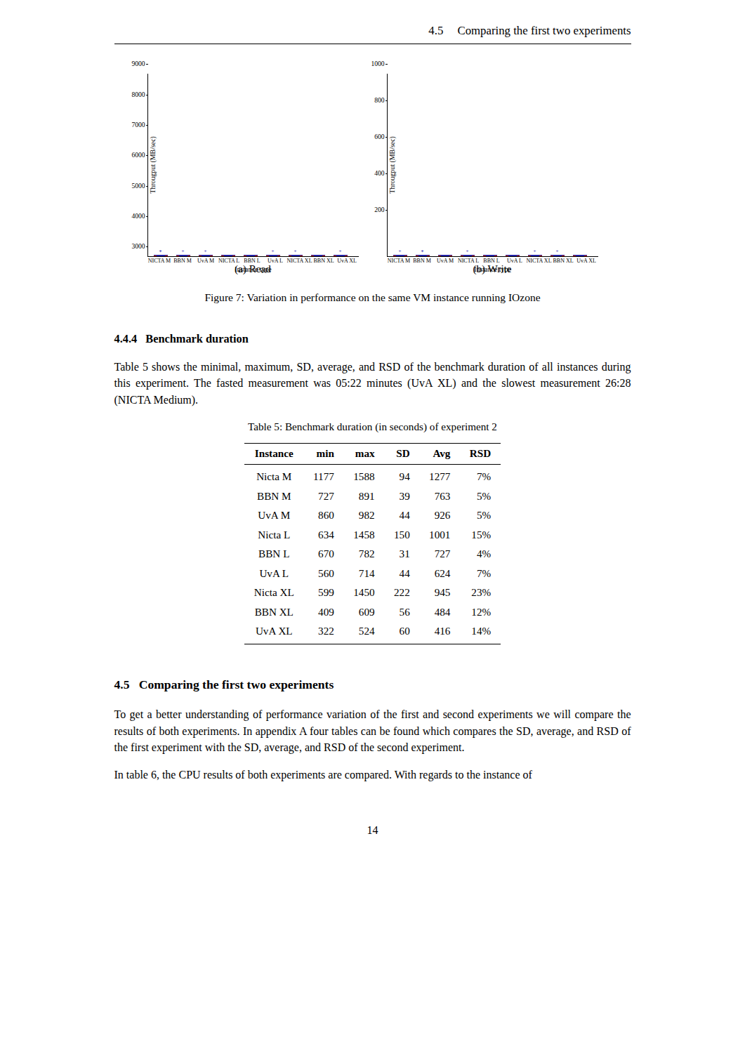4.5 Comparing the first two experiments
Througput (MB/sec) 3000 4000 5000 6000 7000 8000 9000
+
+
+
+
+
+
+
NICTA M BBN M UvA M NICTA L BBN L UvA L NICTA XL BBN XL UvA XL
Instance type
(a) Read
Througput (MB/sec) 200 400 600 800 1000
+
+
+
+
+
+
NICTA M BBN M UvA M NICTA L BBN L UvA L NICTA XL BBN XL UvA XL
Instance type
(b) Write
Figure 7: Variation in performance on the same VM instance running IOzone
4.4.4 Benchmark duration
Table 5 shows the minimal, maximum, SD, average, and RSD of the benchmark duration of all instances during this experiment. The fasted measurement was 05:22 minutes (UvA XL) and the slowest measurement 26:28 (NICTA Medium).
Table 5: Benchmark duration (in seconds) of experiment 2
| Instance | min | max | SD | Avg | RSD |
| --- | --- | --- | --- | --- | --- |
| Nicta M | 1177 | 1588 | 94 | 1277 | 7% |
| BBN M | 727 | 891 | 39 | 763 | 5% |
| UvA M | 860 | 982 | 44 | 926 | 5% |
| Nicta L | 634 | 1458 | 150 | 1001 | 15% |
| BBN L | 670 | 782 | 31 | 727 | 4% |
| UvA L | 560 | 714 | 44 | 624 | 7% |
| Nicta XL | 599 | 1450 | 222 | 945 | 23% |
| BBN XL | 409 | 609 | 56 | 484 | 12% |
| UvA XL | 322 | 524 | 60 | 416 | 14% |
4.5 Comparing the first two experiments
To get a better understanding of performance variation of the first and second experiments we will compare the results of both experiments. In appendix A four tables can be found which compares the SD, average, and RSD of the first experiment with the SD, average, and RSD of the second experiment.
In table 6, the CPU results of both experiments are compared. With regards to the instance of
14